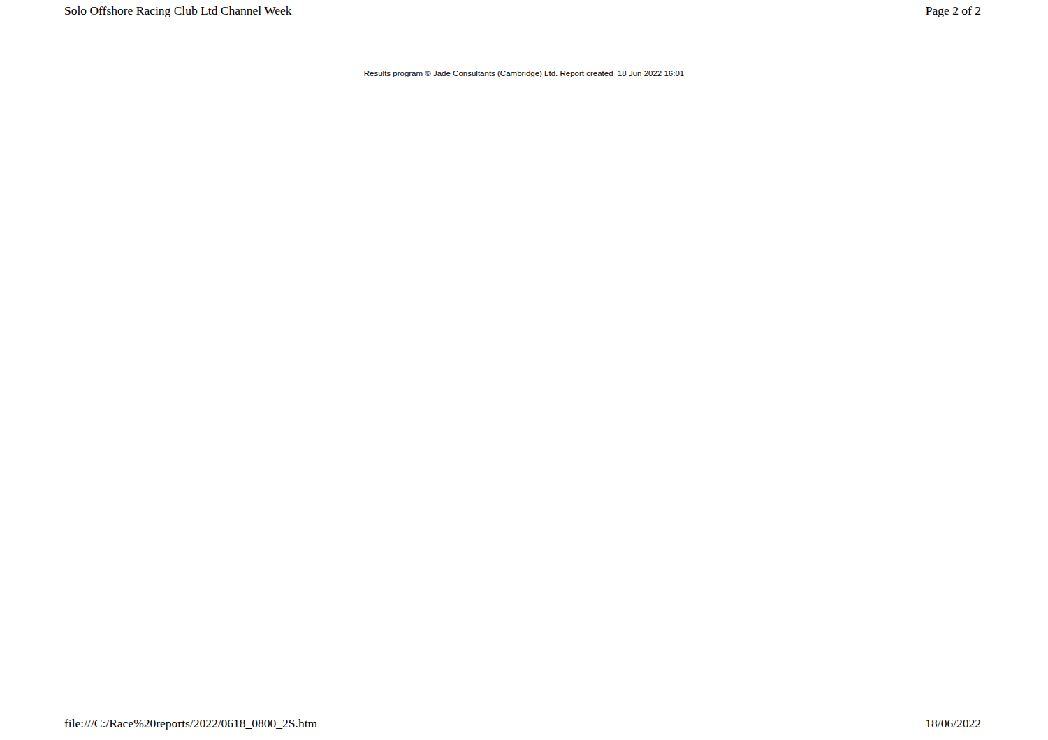Solo Offshore Racing Club Ltd Channel Week
Page 2 of 2
Results program © Jade Consultants (Cambridge) Ltd. Report created 18 Jun 2022 16:01
file:///C:/Race%20reports/2022/0618_0800_2S.htm
18/06/2022